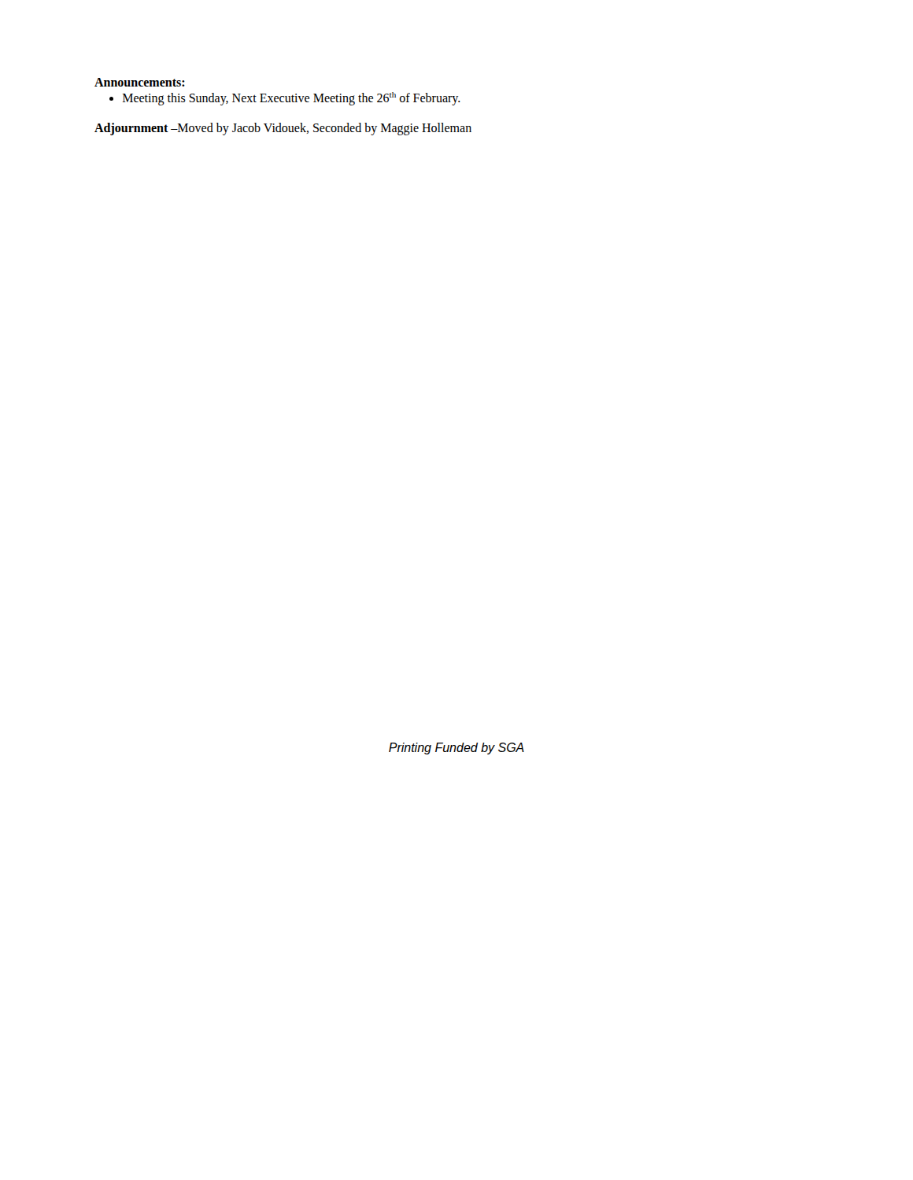Announcements:
Meeting this Sunday, Next Executive Meeting the 26th of February.
Adjournment –Moved by Jacob Vidouek, Seconded by Maggie Holleman
Printing Funded by SGA